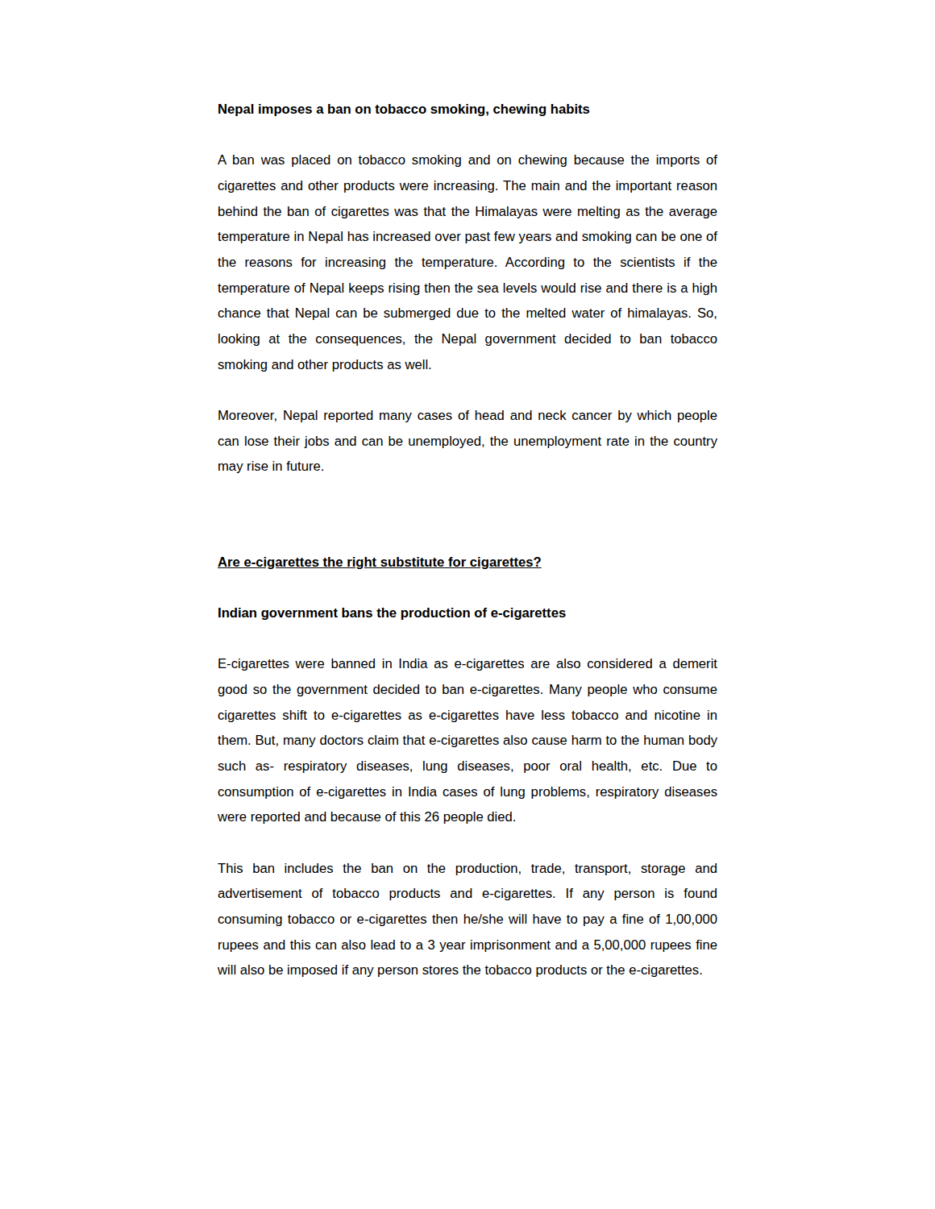Nepal imposes a ban on tobacco smoking, chewing habits
A ban was placed on tobacco smoking and on chewing because the imports of cigarettes and other products were increasing. The main and the important reason behind the ban of cigarettes was that the Himalayas were melting as the average temperature in Nepal has increased over past few years and smoking can be one of the reasons for increasing the temperature. According to the scientists if the temperature of Nepal keeps rising then the sea levels would rise and there is a high chance that Nepal can be submerged due to the melted water of himalayas. So, looking at the consequences, the Nepal government decided to ban tobacco smoking and other products as well.
Moreover, Nepal reported many cases of head and neck cancer by which people can lose their jobs and can be unemployed, the unemployment rate in the country may rise in future.
Are e-cigarettes the right substitute for cigarettes?
Indian government bans the production of e-cigarettes
E-cigarettes were banned in India as e-cigarettes are also considered a demerit good so the government decided to ban e-cigarettes. Many people who consume cigarettes shift to e-cigarettes as e-cigarettes have less tobacco and nicotine in them. But, many doctors claim that e-cigarettes also cause harm to the human body such as- respiratory diseases, lung diseases, poor oral health, etc. Due to consumption of e-cigarettes in India cases of lung problems, respiratory diseases were reported and because of this 26 people died.
This ban includes the ban on the production, trade, transport, storage and advertisement of tobacco products and e-cigarettes. If any person is found consuming tobacco or e-cigarettes then he/she will have to pay a fine of 1,00,000 rupees and this can also lead to a 3 year imprisonment and a 5,00,000 rupees fine will also be imposed if any person stores the tobacco products or the e-cigarettes.